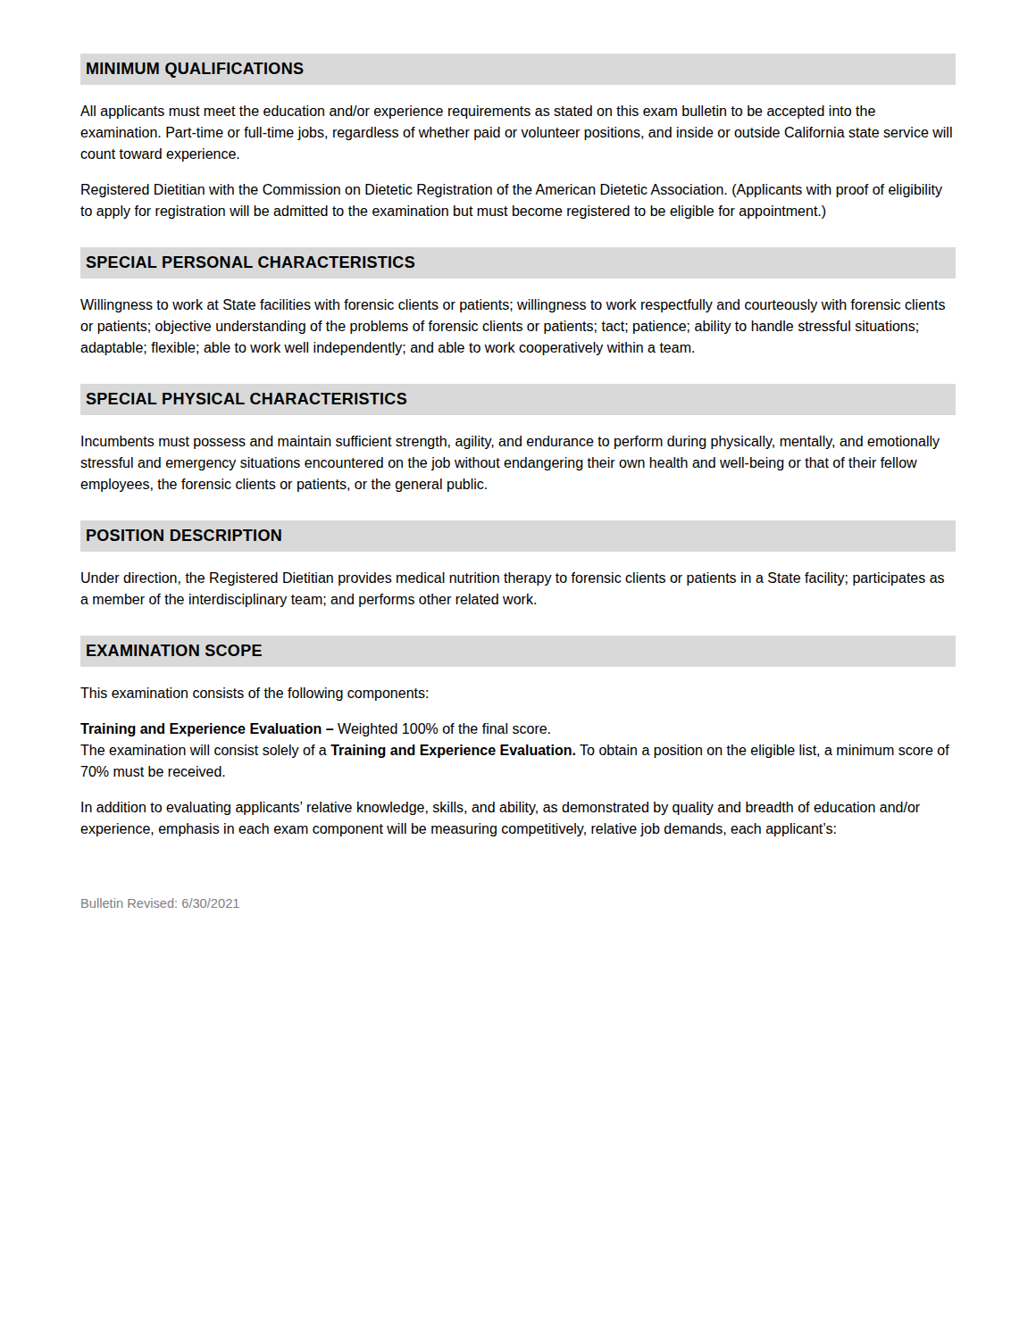MINIMUM QUALIFICATIONS
All applicants must meet the education and/or experience requirements as stated on this exam bulletin to be accepted into the examination. Part-time or full-time jobs, regardless of whether paid or volunteer positions, and inside or outside California state service will count toward experience.
Registered Dietitian with the Commission on Dietetic Registration of the American Dietetic Association. (Applicants with proof of eligibility to apply for registration will be admitted to the examination but must become registered to be eligible for appointment.)
SPECIAL PERSONAL CHARACTERISTICS
Willingness to work at State facilities with forensic clients or patients; willingness to work respectfully and courteously with forensic clients or patients; objective understanding of the problems of forensic clients or patients; tact; patience; ability to handle stressful situations; adaptable; flexible; able to work well independently; and able to work cooperatively within a team.
SPECIAL PHYSICAL CHARACTERISTICS
Incumbents must possess and maintain sufficient strength, agility, and endurance to perform during physically, mentally, and emotionally stressful and emergency situations encountered on the job without endangering their own health and well-being or that of their fellow employees, the forensic clients or patients, or the general public.
POSITION DESCRIPTION
Under direction, the Registered Dietitian provides medical nutrition therapy to forensic clients or patients in a State facility; participates as a member of the interdisciplinary team; and performs other related work.
EXAMINATION SCOPE
This examination consists of the following components:
Training and Experience Evaluation – Weighted 100% of the final score.
The examination will consist solely of a Training and Experience Evaluation. To obtain a position on the eligible list, a minimum score of 70% must be received.
In addition to evaluating applicants’ relative knowledge, skills, and ability, as demonstrated by quality and breadth of education and/or experience, emphasis in each exam component will be measuring competitively, relative job demands, each applicant’s:
Bulletin Revised: 6/30/2021